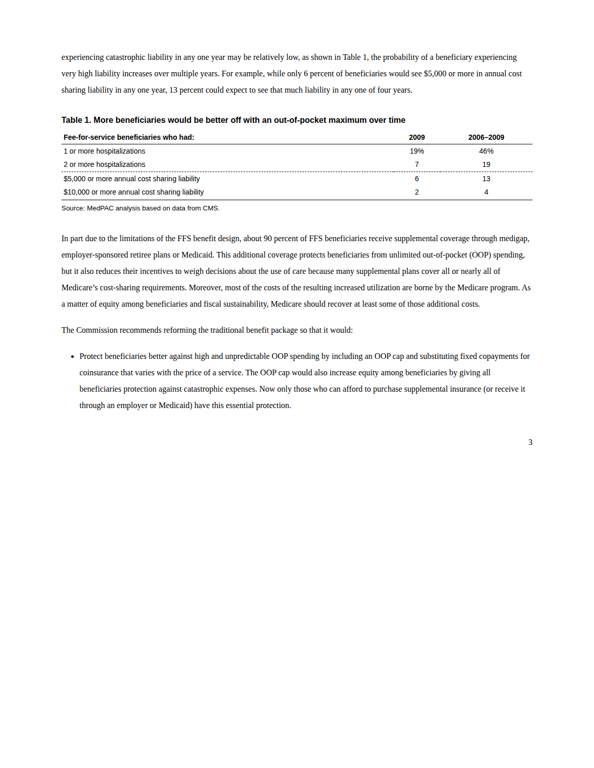experiencing catastrophic liability in any one year may be relatively low, as shown in Table 1, the probability of a beneficiary experiencing very high liability increases over multiple years. For example, while only 6 percent of beneficiaries would see $5,000 or more in annual cost sharing liability in any one year, 13 percent could expect to see that much liability in any one of four years.
Table 1. More beneficiaries would be better off with an out-of-pocket maximum over time
| Fee-for-service beneficiaries who had: | 2009 | 2006–2009 |
| --- | --- | --- |
| 1 or more hospitalizations | 19% | 46% |
| 2 or more hospitalizations | 7 | 19 |
| $5,000 or more annual cost sharing liability | 6 | 13 |
| $10,000 or more annual cost sharing liability | 2 | 4 |
Source: MedPAC analysis based on data from CMS.
In part due to the limitations of the FFS benefit design, about 90 percent of FFS beneficiaries receive supplemental coverage through medigap, employer-sponsored retiree plans or Medicaid. This additional coverage protects beneficiaries from unlimited out-of-pocket (OOP) spending, but it also reduces their incentives to weigh decisions about the use of care because many supplemental plans cover all or nearly all of Medicare’s cost-sharing requirements. Moreover, most of the costs of the resulting increased utilization are borne by the Medicare program. As a matter of equity among beneficiaries and fiscal sustainability, Medicare should recover at least some of those additional costs.
The Commission recommends reforming the traditional benefit package so that it would:
Protect beneficiaries better against high and unpredictable OOP spending by including an OOP cap and substituting fixed copayments for coinsurance that varies with the price of a service. The OOP cap would also increase equity among beneficiaries by giving all beneficiaries protection against catastrophic expenses. Now only those who can afford to purchase supplemental insurance (or receive it through an employer or Medicaid) have this essential protection.
3